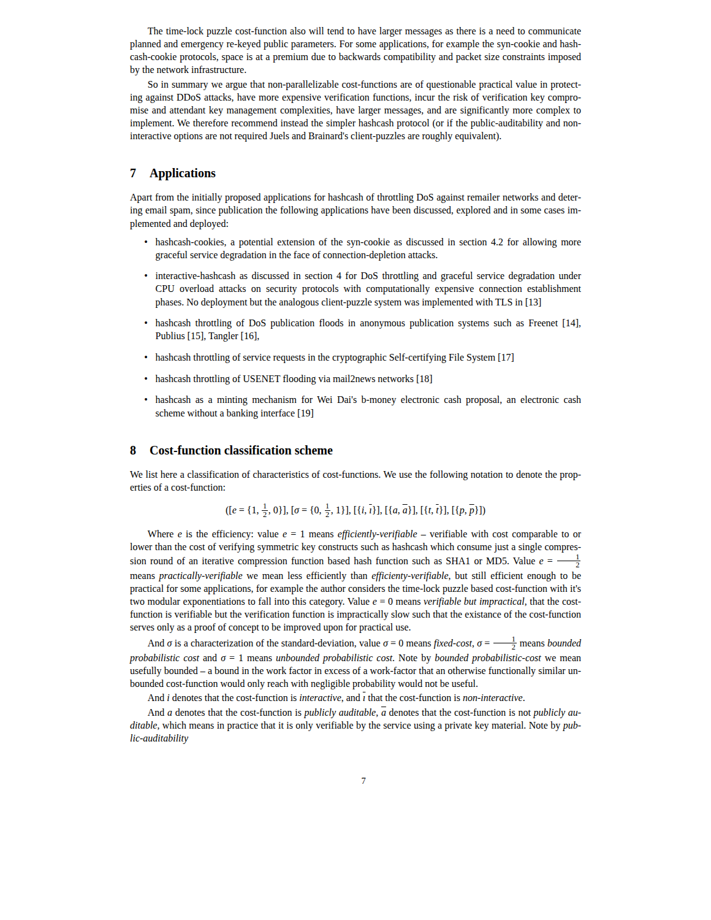The time-lock puzzle cost-function also will tend to have larger messages as there is a need to communicate planned and emergency re-keyed public parameters. For some applications, for example the syn-cookie and hashcash-cookie protocols, space is at a premium due to backwards compatibility and packet size constraints imposed by the network infrastructure.
So in summary we argue that non-parallelizable cost-functions are of questionable practical value in protecting against DDoS attacks, have more expensive verification functions, incur the risk of verification key compromise and attendant key management complexities, have larger messages, and are significantly more complex to implement. We therefore recommend instead the simpler hashcash protocol (or if the public-auditability and non-interactive options are not required Juels and Brainard's client-puzzles are roughly equivalent).
7 Applications
Apart from the initially proposed applications for hashcash of throttling DoS against remailer networks and detering email spam, since publication the following applications have been discussed, explored and in some cases implemented and deployed:
hashcash-cookies, a potential extension of the syn-cookie as discussed in section 4.2 for allowing more graceful service degradation in the face of connection-depletion attacks.
interactive-hashcash as discussed in section 4 for DoS throttling and graceful service degradation under CPU overload attacks on security protocols with computationally expensive connection establishment phases. No deployment but the analogous client-puzzle system was implemented with TLS in [13]
hashcash throttling of DoS publication floods in anonymous publication systems such as Freenet [14], Publius [15], Tangler [16],
hashcash throttling of service requests in the cryptographic Self-certifying File System [17]
hashcash throttling of USENET flooding via mail2news networks [18]
hashcash as a minting mechanism for Wei Dai's b-money electronic cash proposal, an electronic cash scheme without a banking interface [19]
8 Cost-function classification scheme
We list here a classification of characteristics of cost-functions. We use the following notation to denote the properties of a cost-function:
([e = {1, 12, 0}], [σ = {0, 12, 1}], [{i, ı}], [{a, a}], [{t, t}], [{p, p}])
Where e is the efficiency: value e = 1 means efficiently-verifiable – verifiable with cost comparable to or lower than the cost of verifying symmetric key constructs such as hashcash which consume just a single compression round of an iterative compression function based hash function such as SHA1 or MD5. Value e = 12 means practically-verifiable we mean less efficiently than efficienty-verifiable, but still efficient enough to be practical for some applications, for example the author considers the time-lock puzzle based cost-function with it's two modular exponentiations to fall into this category. Value e = 0 means verifiable but impractical, that the cost-function is verifiable but the verification function is impractically slow such that the existance of the cost-function serves only as a proof of concept to be improved upon for practical use.
And σ is a characterization of the standard-deviation, value σ = 0 means fixed-cost, σ = 12 means bounded probabilistic cost and σ = 1 means unbounded probabilistic cost. Note by bounded probabilistic-cost we mean usefully bounded – a bound in the work factor in excess of a work-factor that an otherwise functionally similar unbounded cost-function would only reach with negligible probability would not be useful.
And i denotes that the cost-function is interactive, and ı that the cost-function is non-interactive.
And a denotes that the cost-function is publicly auditable, a denotes that the cost-function is not publicly auditable, which means in practice that it is only verifiable by the service using a private key material. Note by public-auditability
7